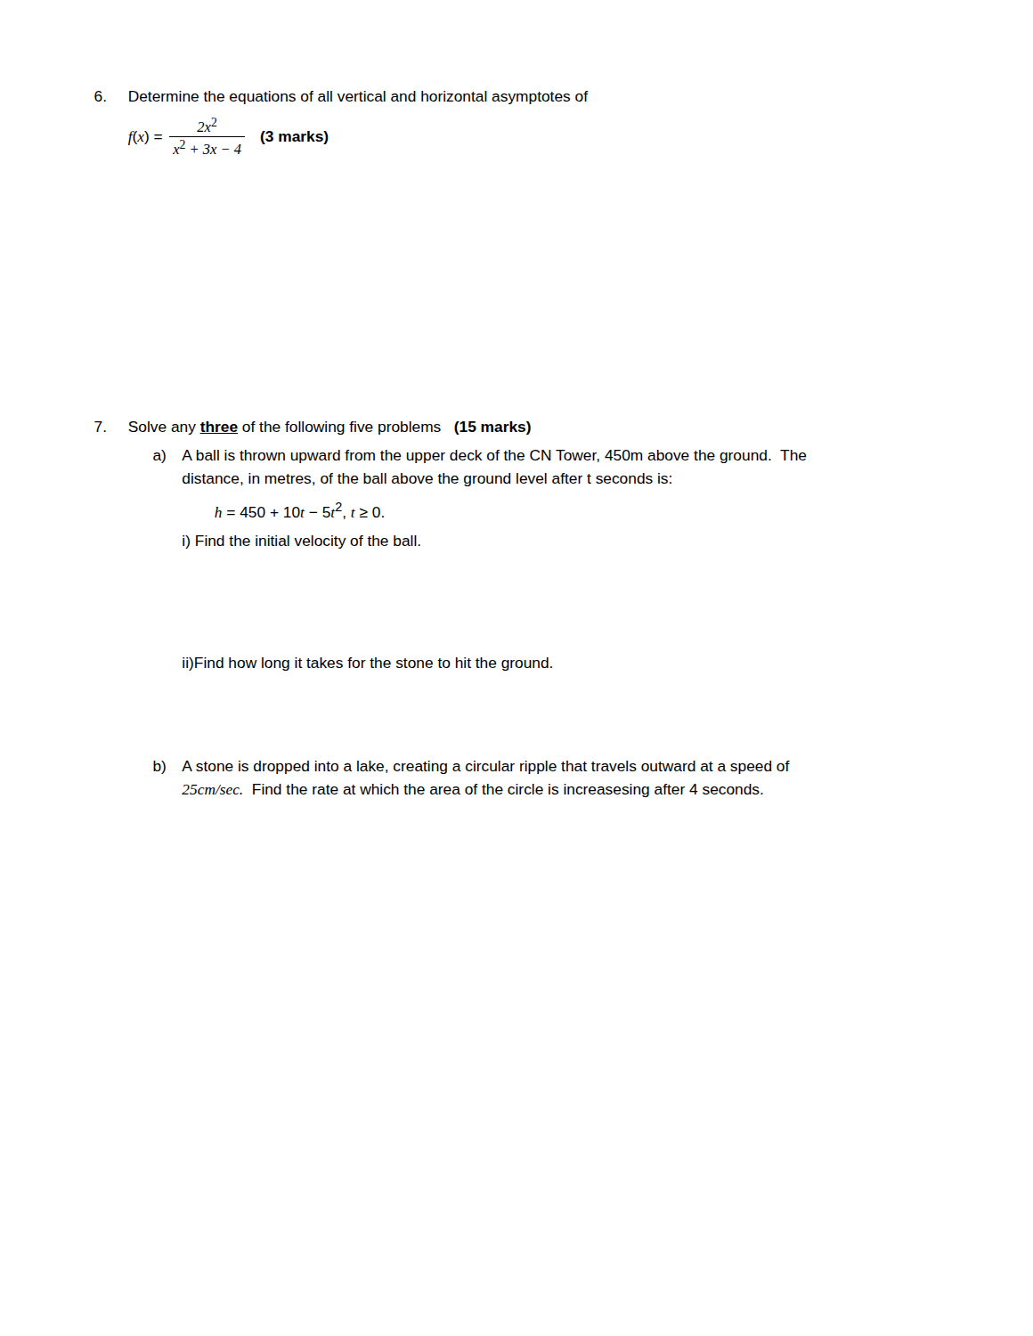6. Determine the equations of all vertical and horizontal asymptotes of
f(x) = 2x2 x2 + 3x − 4 (3 marks)
7. Solve any three of the following five problems (15 marks)
a) A ball is thrown upward from the upper deck of the CN Tower, 450m above the ground. The distance, in metres, of the ball above the ground level after t seconds is:
h = 450 + 10t − 5t2, t ≥ 0.
i) Find the initial velocity of the ball.
ii)Find how long it takes for the stone to hit the ground.
b) A stone is dropped into a lake, creating a circular ripple that travels outward at a speed of 25cm/sec. Find the rate at which the area of the circle is increasesing after 4 seconds.